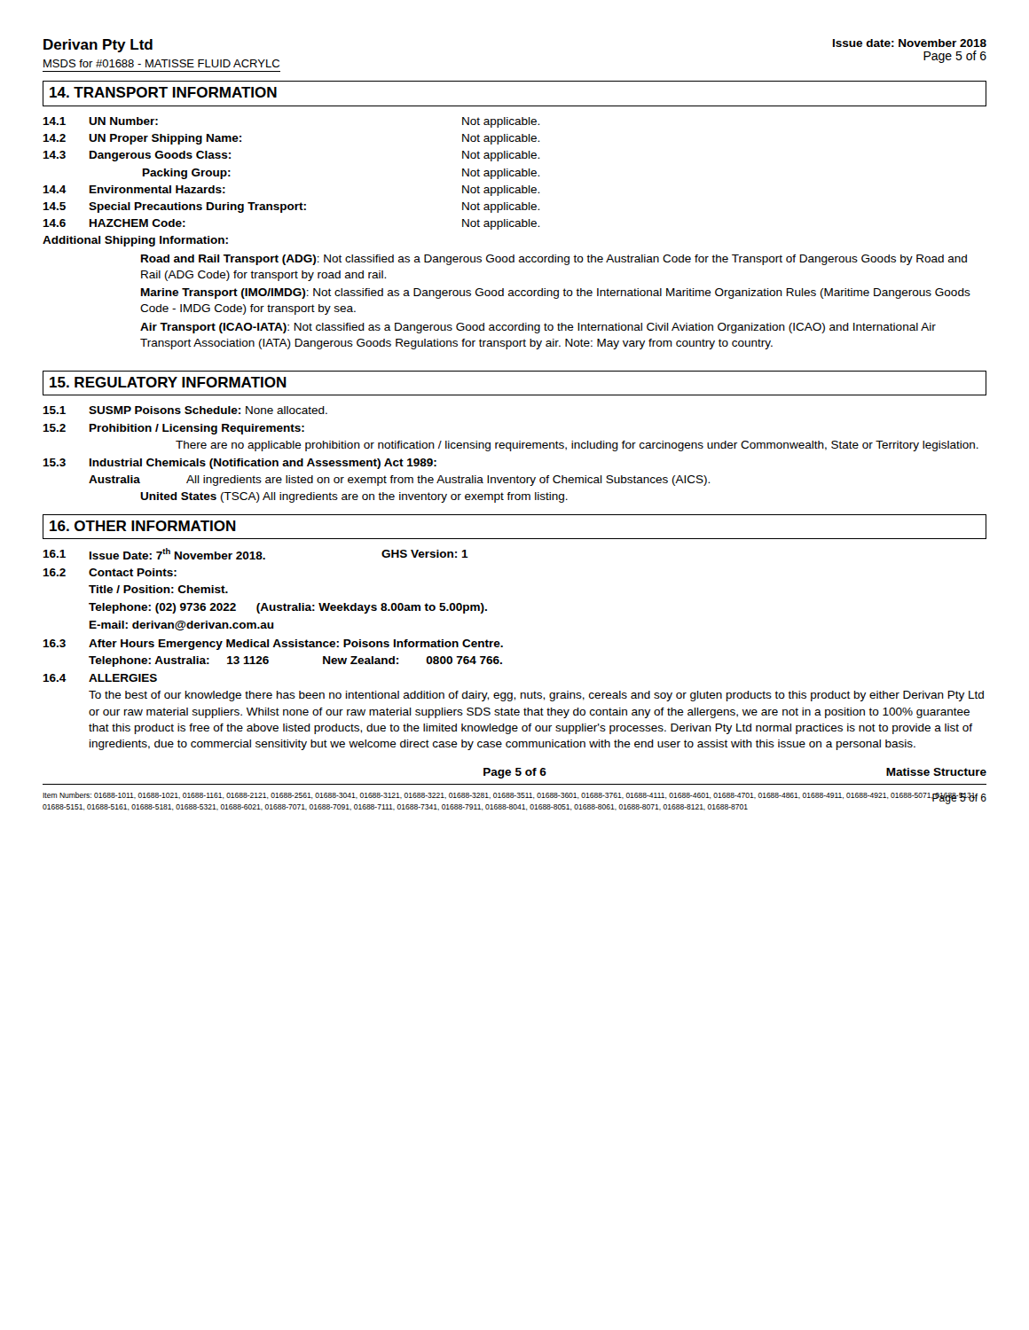Derivan Pty Ltd
Issue date: November 2018
Page 5 of 6
MSDS for #01688 - MATISSE FLUID ACRYLC
14. TRANSPORT INFORMATION
| 14.1 | UN Number: | Not applicable. |
| 14.2 | UN Proper Shipping Name: | Not applicable. |
| 14.3 | Dangerous Goods Class: | Not applicable. |
| | Packing Group: | Not applicable. |
| 14.4 | Environmental Hazards: | Not applicable. |
| 14.5 | Special Precautions During Transport: | Not applicable. |
| 14.6 | HAZCHEM Code: | Not applicable. |
Additional Shipping Information:
Road and Rail Transport (ADG): Not classified as a Dangerous Good according to the Australian Code for the Transport of Dangerous Goods by Road and Rail (ADG Code) for transport by road and rail.
Marine Transport (IMO/IMDG): Not classified as a Dangerous Good according to the International Maritime Organization Rules (Maritime Dangerous Goods Code - IMDG Code) for transport by sea.
Air Transport (ICAO-IATA): Not classified as a Dangerous Good according to the International Civil Aviation Organization (ICAO) and International Air Transport Association (IATA) Dangerous Goods Regulations for transport by air. Note: May vary from country to country.
15. REGULATORY INFORMATION
| 15.1 | SUSMP Poisons Schedule: None allocated. |
| 15.2 | Prohibition / Licensing Requirements: |
There are no applicable prohibition or notification / licensing requirements, including for carcinogens under Commonwealth, State or Territory legislation.
| 15.3 | Industrial Chemicals (Notification and Assessment) Act 1989: |
| | Australia | All ingredients are listed on or exempt from the Australia Inventory of Chemical Substances (AICS). |
United States (TSCA) All ingredients are on the inventory or exempt from listing.
16. OTHER INFORMATION
| 16.1 | Issue Date: 7 th November 2018. | GHS Version: 1 |
| 16.2 | Contact Points: |
Title / Position: Chemist.
Telephone: (02) 9736 2022 (Australia: Weekdays 8.00am to 5.00pm).
E-mail: derivan@derivan.com.au
| 16.3 | After Hours Emergency Medical Assistance: Poisons Information Centre. |
Telephone: Australia: 13 1126 New Zealand: 0800 764 766.
| 16.4 | ALLERGIES |
To the best of our knowledge there has been no intentional addition of dairy, egg, nuts, grains, cereals and soy or gluten products to this product by either Derivan Pty Ltd or our raw material suppliers. Whilst none of our raw material suppliers SDS state that they do contain any of the allergens, we are not in a position to 100% guarantee that this product is free of the above listed products, due to the limited knowledge of our supplier's processes. Derivan Pty Ltd normal practices is not to provide a list of ingredients, due to commercial sensitivity but we welcome direct case by case communication with the end user to assist with this issue on a personal basis.
Page 5 of 6 Matisse Structure
Page 5 of 6
Item Numbers: 01688-1011, 01688-1021, 01688-1161, 01688-2121, 01688-2561, 01688-3041, 01688-3121, 01688-3221, 01688-3281, 01688-3511, 01688-3601, 01688-3761, 01688-4111, 01688-4601, 01688-4701, 01688-4861, 01688-4911, 01688-4921, 01688-5071, 01688-5131, 01688-5151, 01688-5161, 01688-5181, 01688-5321, 01688-6021, 01688-7071, 01688-7091, 01688-7111, 01688-7341, 01688-7911, 01688-8041, 01688-8051, 01688-8061, 01688-8071, 01688-8121, 01688-8701